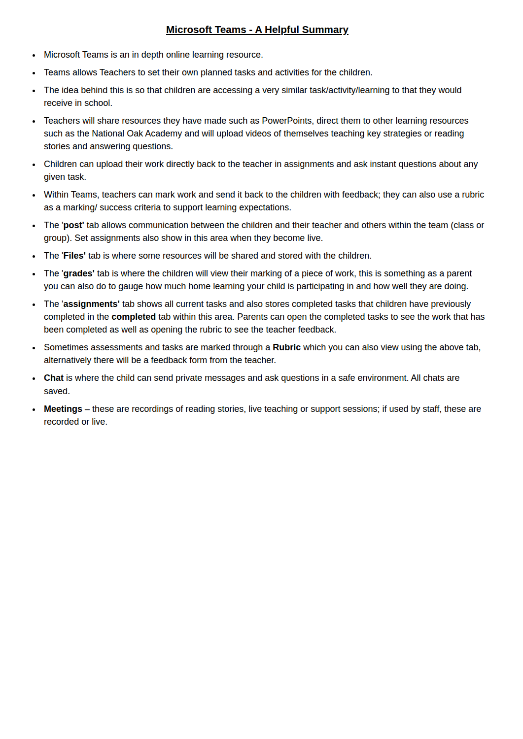Microsoft Teams - A Helpful Summary
Microsoft Teams is an in depth online learning resource.
Teams allows Teachers to set their own planned tasks and activities for the children.
The idea behind this is so that children are accessing a very similar task/activity/learning to that they would receive in school.
Teachers will share resources they have made such as PowerPoints, direct them to other learning resources such as the National Oak Academy and will upload videos of themselves teaching key strategies or reading stories and answering questions.
Children can upload their work directly back to the teacher in assignments and ask instant questions about any given task.
Within Teams, teachers can mark work and send it back to the children with feedback; they can also use a rubric as a marking/ success criteria to support learning expectations.
The 'post' tab allows communication between the children and their teacher and others within the team (class or group). Set assignments also show in this area when they become live.
The 'Files' tab is where some resources will be shared and stored with the children.
The 'grades' tab is where the children will view their marking of a piece of work, this is something as a parent you can also do to gauge how much home learning your child is participating in and how well they are doing.
The 'assignments' tab shows all current tasks and also stores completed tasks that children have previously completed in the completed tab within this area. Parents can open the completed tasks to see the work that has been completed as well as opening the rubric to see the teacher feedback.
Sometimes assessments and tasks are marked through a Rubric which you can also view using the above tab, alternatively there will be a feedback form from the teacher.
Chat is where the child can send private messages and ask questions in a safe environment. All chats are saved.
Meetings – these are recordings of reading stories, live teaching or support sessions; if used by staff, these are recorded or live.